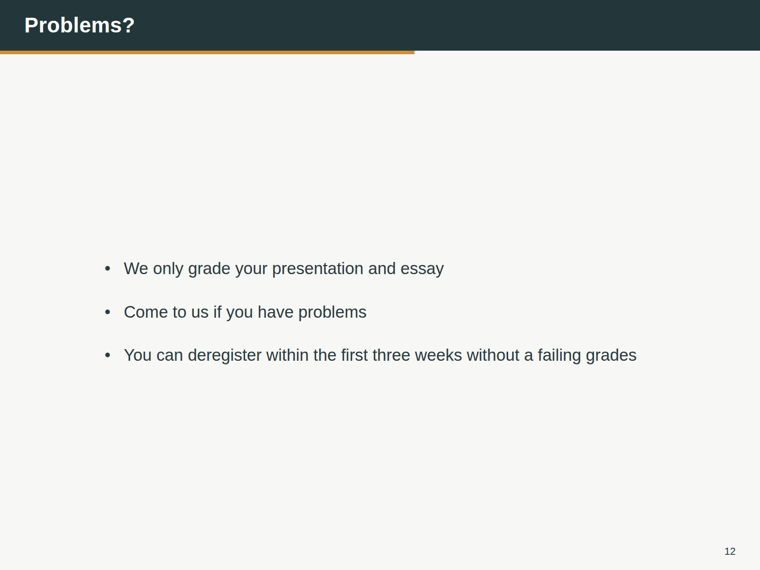Problems?
We only grade your presentation and essay
Come to us if you have problems
You can deregister within the first three weeks without a failing grades
12